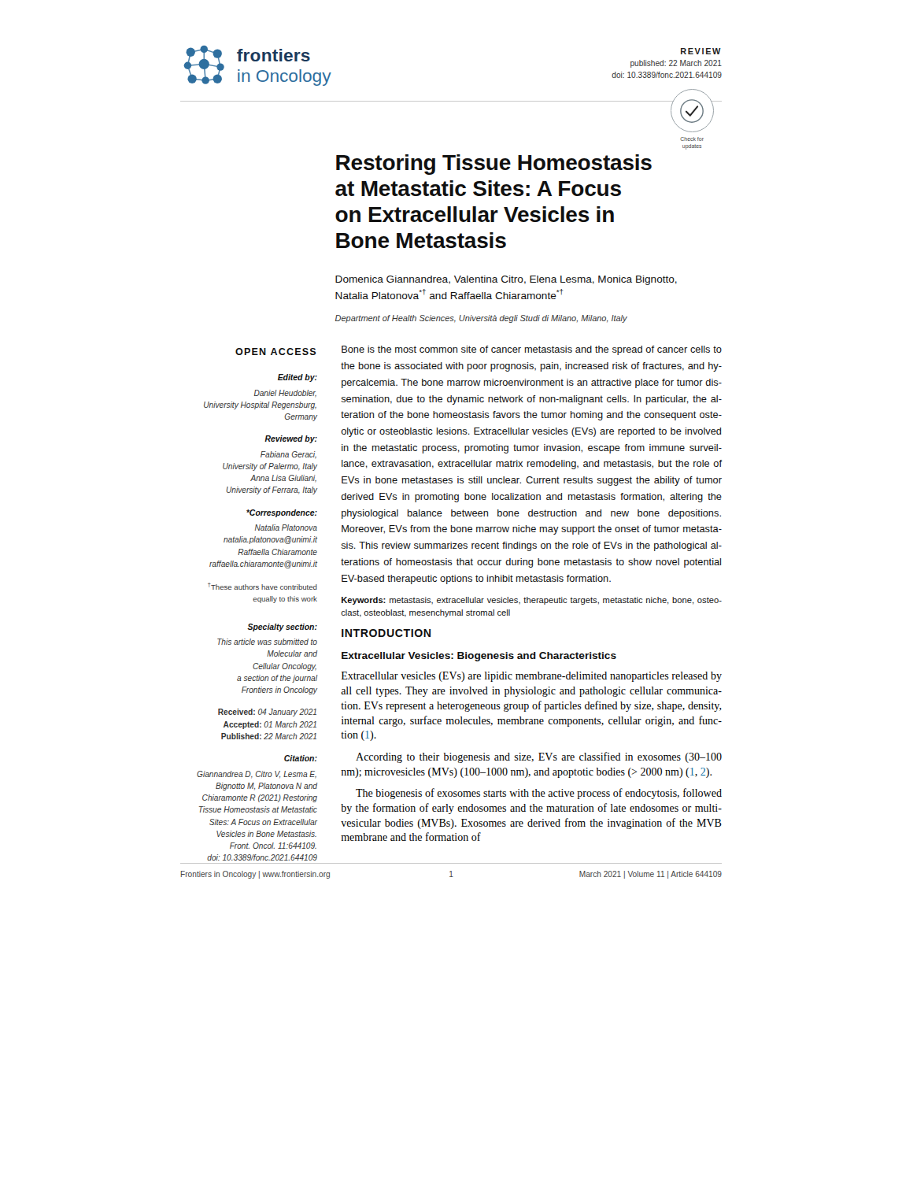frontiers
in Oncology
REVIEW
published: 22 March 2021
doi: 10.3389/fonc.2021.644109
Check for
updates
Restoring Tissue Homeostasis
at Metastatic Sites: A Focus
on Extracellular Vesicles in
Bone Metastasis
Domenica Giannandrea, Valentina Citro, Elena Lesma, Monica Bignotto,
Natalia Platonova*† and Raffaella Chiaramonte*†
Department of Health Sciences, Università degli Studi di Milano, Milano, Italy
OPEN ACCESS
Edited by:
Daniel Heudobler,
University Hospital Regensburg,
Germany
Reviewed by:
Fabiana Geraci,
University of Palermo, Italy
Anna Lisa Giuliani,
University of Ferrara, Italy
*Correspondence:
Natalia Platonova
natalia.platonova@unimi.it
Raffaella Chiaramonte
raffaella.chiaramonte@unimi.it
†These authors have contributed
equally to this work
Specialty section:
This article was submitted to
Molecular and
Cellular Oncology,
a section of the journal
Frontiers in Oncology
Received: 04 January 2021
Accepted: 01 March 2021
Published: 22 March 2021
Citation:
Giannandrea D, Citro V, Lesma E,
Bignotto M, Platonova N and
Chiaramonte R (2021) Restoring
Tissue Homeostasis at Metastatic
Sites: A Focus on Extracellular
Vesicles in Bone Metastasis.
Front. Oncol. 11:644109.
doi: 10.3389/fonc.2021.644109
Bone is the most common site of cancer metastasis and the spread of cancer cells to the bone is associated with poor prognosis, pain, increased risk of fractures, and hypercalcemia. The bone marrow microenvironment is an attractive place for tumor dissemination, due to the dynamic network of non-malignant cells. In particular, the alteration of the bone homeostasis favors the tumor homing and the consequent osteolytic or osteoblastic lesions. Extracellular vesicles (EVs) are reported to be involved in the metastatic process, promoting tumor invasion, escape from immune surveillance, extravasation, extracellular matrix remodeling, and metastasis, but the role of EVs in bone metastases is still unclear. Current results suggest the ability of tumor derived EVs in promoting bone localization and metastasis formation, altering the physiological balance between bone destruction and new bone depositions. Moreover, EVs from the bone marrow niche may support the onset of tumor metastasis. This review summarizes recent findings on the role of EVs in the pathological alterations of homeostasis that occur during bone metastasis to show novel potential EV-based therapeutic options to inhibit metastasis formation.
Keywords: metastasis, extracellular vesicles, therapeutic targets, metastatic niche, bone, osteoclast, osteoblast, mesenchymal stromal cell
INTRODUCTION
Extracellular Vesicles: Biogenesis and Characteristics
Extracellular vesicles (EVs) are lipidic membrane-delimited nanoparticles released by all cell types. They are involved in physiologic and pathologic cellular communication. EVs represent a heterogeneous group of particles defined by size, shape, density, internal cargo, surface molecules, membrane components, cellular origin, and function (1).
According to their biogenesis and size, EVs are classified in exosomes (30–100 nm); microvesicles (MVs) (100–1000 nm), and apoptotic bodies (> 2000 nm) (1, 2).
The biogenesis of exosomes starts with the active process of endocytosis, followed by the formation of early endosomes and the maturation of late endosomes or multivesicular bodies (MVBs). Exosomes are derived from the invagination of the MVB membrane and the formation of
Frontiers in Oncology | www.frontiersin.org
1
March 2021 | Volume 11 | Article 644109